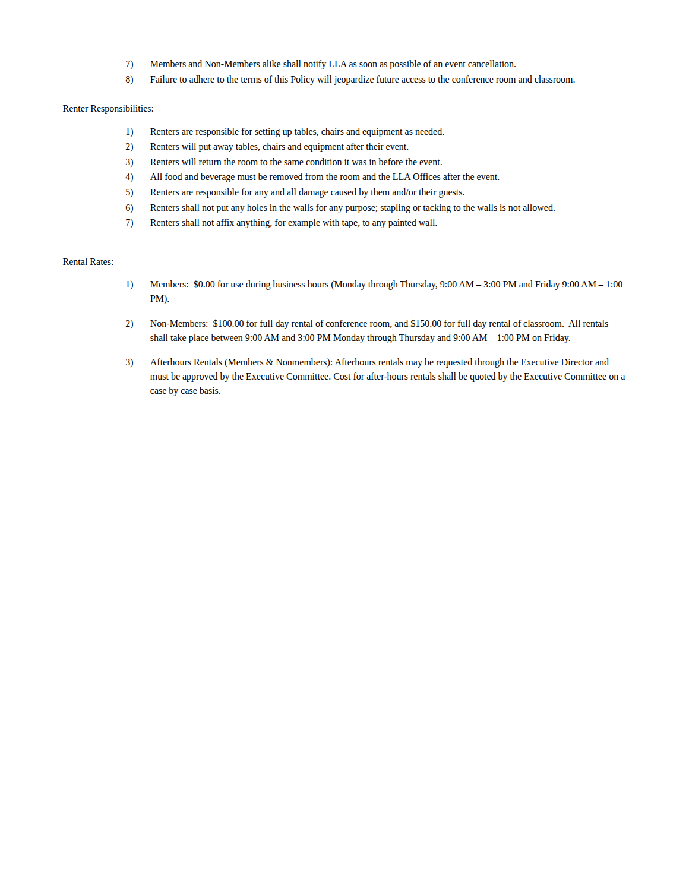Members and Non-Members alike shall notify LLA as soon as possible of an event cancellation.
Failure to adhere to the terms of this Policy will jeopardize future access to the conference room and classroom.
Renter Responsibilities:
Renters are responsible for setting up tables, chairs and equipment as needed.
Renters will put away tables, chairs and equipment after their event.
Renters will return the room to the same condition it was in before the event.
All food and beverage must be removed from the room and the LLA Offices after the event.
Renters are responsible for any and all damage caused by them and/or their guests.
Renters shall not put any holes in the walls for any purpose; stapling or tacking to the walls is not allowed.
Renters shall not affix anything, for example with tape, to any painted wall.
Rental Rates:
Members: $0.00 for use during business hours (Monday through Thursday, 9:00 AM – 3:00 PM and Friday 9:00 AM – 1:00 PM).
Non-Members: $100.00 for full day rental of conference room, and $150.00 for full day rental of classroom. All rentals shall take place between 9:00 AM and 3:00 PM Monday through Thursday and 9:00 AM – 1:00 PM on Friday.
Afterhours Rentals (Members & Nonmembers): Afterhours rentals may be requested through the Executive Director and must be approved by the Executive Committee. Cost for after-hours rentals shall be quoted by the Executive Committee on a case by case basis.